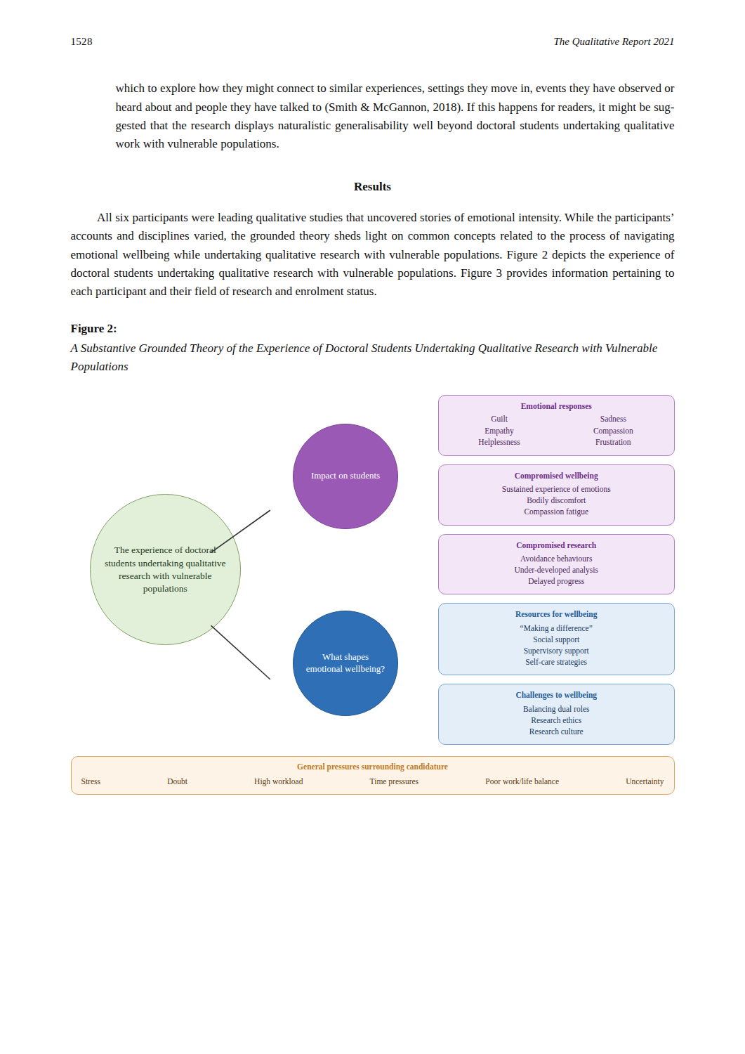1528 The Qualitative Report 2021
which to explore how they might connect to similar experiences, settings they move in, events they have observed or heard about and people they have talked to (Smith & McGannon, 2018). If this happens for readers, it might be suggested that the research displays naturalistic generalisability well beyond doctoral students undertaking qualitative work with vulnerable populations.
Results
All six participants were leading qualitative studies that uncovered stories of emotional intensity. While the participants’ accounts and disciplines varied, the grounded theory sheds light on common concepts related to the process of navigating emotional wellbeing while undertaking qualitative research with vulnerable populations. Figure 2 depicts the experience of doctoral students undertaking qualitative research with vulnerable populations. Figure 3 provides information pertaining to each participant and their field of research and enrolment status.
Figure 2: A Substantive Grounded Theory of the Experience of Doctoral Students Undertaking Qualitative Research with Vulnerable Populations
The experience of doctoral students undertaking qualitative research with vulnerable populations
Impact on students
What shapes emotional wellbeing?
Emotional responses
Guilt
Sadness
Empathy
Compassion
Helplessness
Frustration
Compromised wellbeing
Sustained experience of emotions
Bodily discomfort
Compassion fatigue
Compromised research
Avoidance behaviours
Under-developed analysis
Delayed progress
Resources for wellbeing
“Making a difference”
Social support
Supervisory support
Self-care strategies
Challenges to wellbeing
Balancing dual roles
Research ethics
Research culture
General pressures surrounding candidature
Stress Doubt High workload Time pressures Poor work/life balance Uncertainty